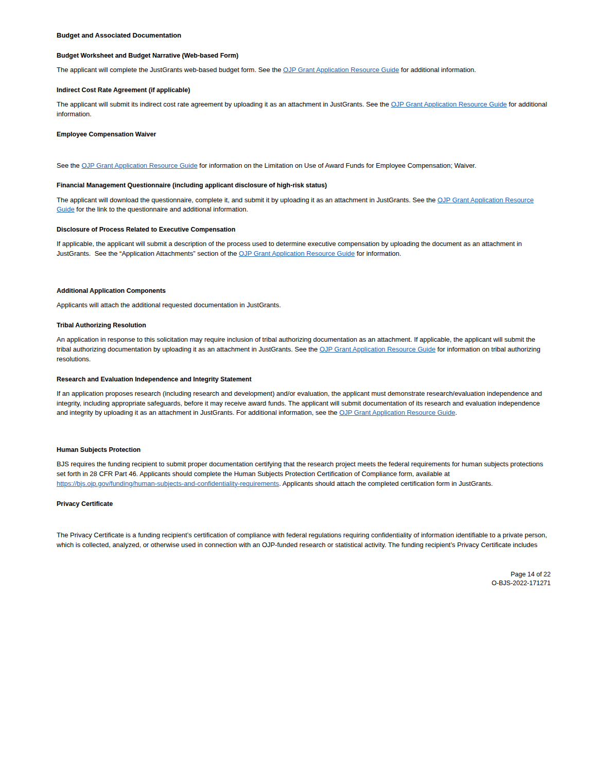Budget and Associated Documentation
Budget Worksheet and Budget Narrative (Web-based Form)
The applicant will complete the JustGrants web-based budget form. See the OJP Grant Application Resource Guide for additional information.
Indirect Cost Rate Agreement (if applicable)
The applicant will submit its indirect cost rate agreement by uploading it as an attachment in JustGrants. See the OJP Grant Application Resource Guide for additional information.
Employee Compensation Waiver
See the OJP Grant Application Resource Guide for information on the Limitation on Use of Award Funds for Employee Compensation; Waiver.
Financial Management Questionnaire (including applicant disclosure of high-risk status)
The applicant will download the questionnaire, complete it, and submit it by uploading it as an attachment in JustGrants. See the OJP Grant Application Resource Guide for the link to the questionnaire and additional information.
Disclosure of Process Related to Executive Compensation
If applicable, the applicant will submit a description of the process used to determine executive compensation by uploading the document as an attachment in JustGrants. See the “Application Attachments” section of the OJP Grant Application Resource Guide for information.
Additional Application Components
Applicants will attach the additional requested documentation in JustGrants.
Tribal Authorizing Resolution
An application in response to this solicitation may require inclusion of tribal authorizing documentation as an attachment. If applicable, the applicant will submit the tribal authorizing documentation by uploading it as an attachment in JustGrants. See the OJP Grant Application Resource Guide for information on tribal authorizing resolutions.
Research and Evaluation Independence and Integrity Statement
If an application proposes research (including research and development) and/or evaluation, the applicant must demonstrate research/evaluation independence and integrity, including appropriate safeguards, before it may receive award funds. The applicant will submit documentation of its research and evaluation independence and integrity by uploading it as an attachment in JustGrants. For additional information, see the OJP Grant Application Resource Guide.
Human Subjects Protection
BJS requires the funding recipient to submit proper documentation certifying that the research project meets the federal requirements for human subjects protections set forth in 28 CFR Part 46. Applicants should complete the Human Subjects Protection Certification of Compliance form, available at https://bjs.ojp.gov/funding/human-subjects-and-confidentiality-requirements. Applicants should attach the completed certification form in JustGrants.
Privacy Certificate
The Privacy Certificate is a funding recipient’s certification of compliance with federal regulations requiring confidentiality of information identifiable to a private person, which is collected, analyzed, or otherwise used in connection with an OJP-funded research or statistical activity. The funding recipient’s Privacy Certificate includes
Page 14 of 22
O-BJS-2022-171271